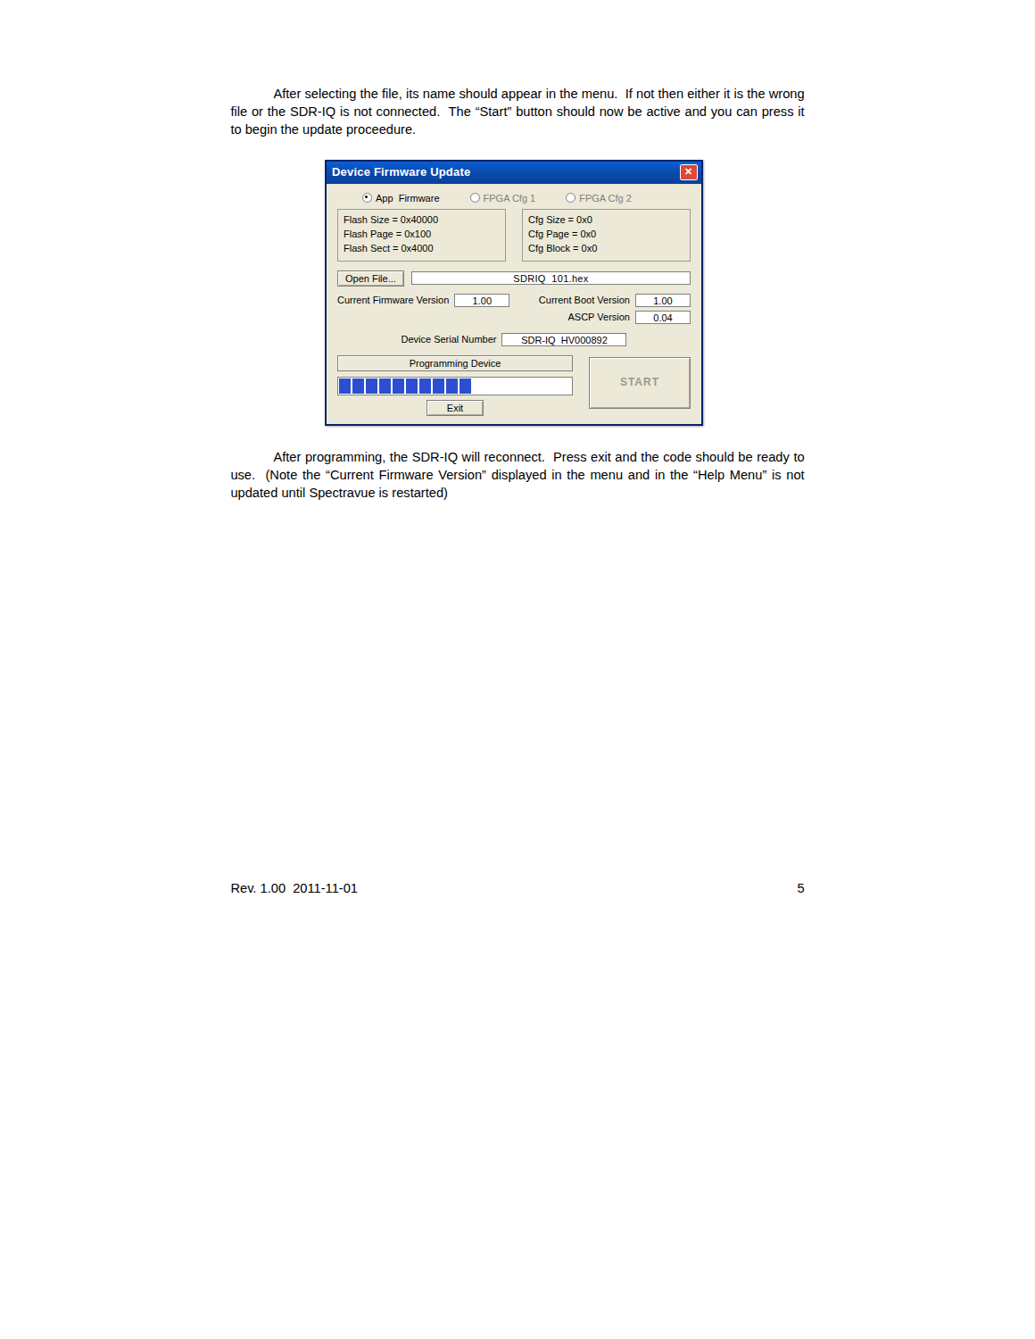After selecting the file, its name should appear in the menu. If not then either it is the wrong file or the SDR-IQ is not connected. The “Start” button should now be active and you can press it to begin the update proceedure.
Device Firmware Update ✕
App Firmware FPGA Cfg 1 FPGA Cfg 2
Flash Size = 0x40000
Flash Page = 0x100
Flash Sect = 0x4000
Cfg Size = 0x0
Cfg Page = 0x0
Cfg Block = 0x0
Open File... SDRIQ 101.hex
Current Firmware Version 1.00
Current Boot Version 1.00
ASCP Version 0.04
Device Serial Number SDR-IQ HV000892
Programming Device
Exit
START
After programming, the SDR-IQ will reconnect. Press exit and the code should be ready to use. (Note the “Current Firmware Version” displayed in the menu and in the “Help Menu” is not updated until Spectravue is restarted)
Rev. 1.00 2011-11-01 5